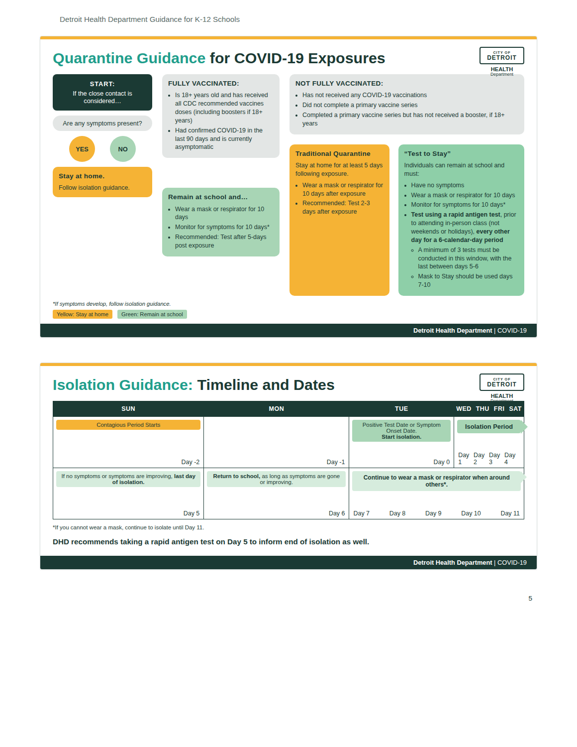Detroit Health Department Guidance for K-12 Schools
CITY OF DETROIT
HEALTH
Department
Quarantine Guidance for COVID-19 Exposures
START: If the close contact is considered…
Are any symptoms present?
YES
NO
Stay at home.
Follow isolation guidance.
Fully Vaccinated:
Is 18+ years old and has received all CDC recommended vaccines doses (including boosters if 18+ years)
Had confirmed COVID-19 in the last 90 days and is currently asymptomatic
Remain at school and…
Wear a mask or respirator for 10 days
Monitor for symptoms for 10 days*
Recommended: Test after 5-days post exposure
Not Fully Vaccinated:
Has not received any COVID-19 vaccinations
Did not complete a primary vaccine series
Completed a primary vaccine series but has not received a booster, if 18+ years
Traditional Quarantine
Stay at home for at least 5 days following exposure.
Wear a mask or respirator for 10 days after exposure
Recommended: Test 2-3 days after exposure
“Test to Stay”
Individuals can remain at school and must:
Have no symptoms
Wear a mask or respirator for 10 days
Monitor for symptoms for 10 days*
Test using a rapid antigen test, prior to attending in-person class (not weekends or holidays), every other day for a 6-calendar-day period
A minimum of 3 tests must be conducted in this window, with the last between days 5-6
Mask to Stay should be used days 7-10
*If symptoms develop, follow isolation guidance.
Yellow: Stay at home Green: Remain at school
Detroit Health Department | COVID-19
CITY OF DETROIT
HEALTH
Department
Isolation Guidance: Timeline and Dates
| SUN | MON | TUE | WED | THU | FRI | SAT |
| --- | --- | --- | --- | --- | --- | --- |
| Contagious Period Starts Day -2 | Day -1 | Positive Test Date or Symptom Onset Date. Start isolation. Day 0 | Isolation Period Day 1 Day 2 Day 3 Day 4 |
| If no symptoms or symptoms are improving, last day of isolation. Day 5 | Return to school, as long as symptoms are gone or improving. Day 6 | Continue to wear a mask or respirator when around others*. Day 7 Day 8 Day 9 Day 10 Day 11 |
*If you cannot wear a mask, continue to isolate until Day 11.
DHD recommends taking a rapid antigen test on Day 5 to inform end of isolation as well.
Detroit Health Department | COVID-19
5